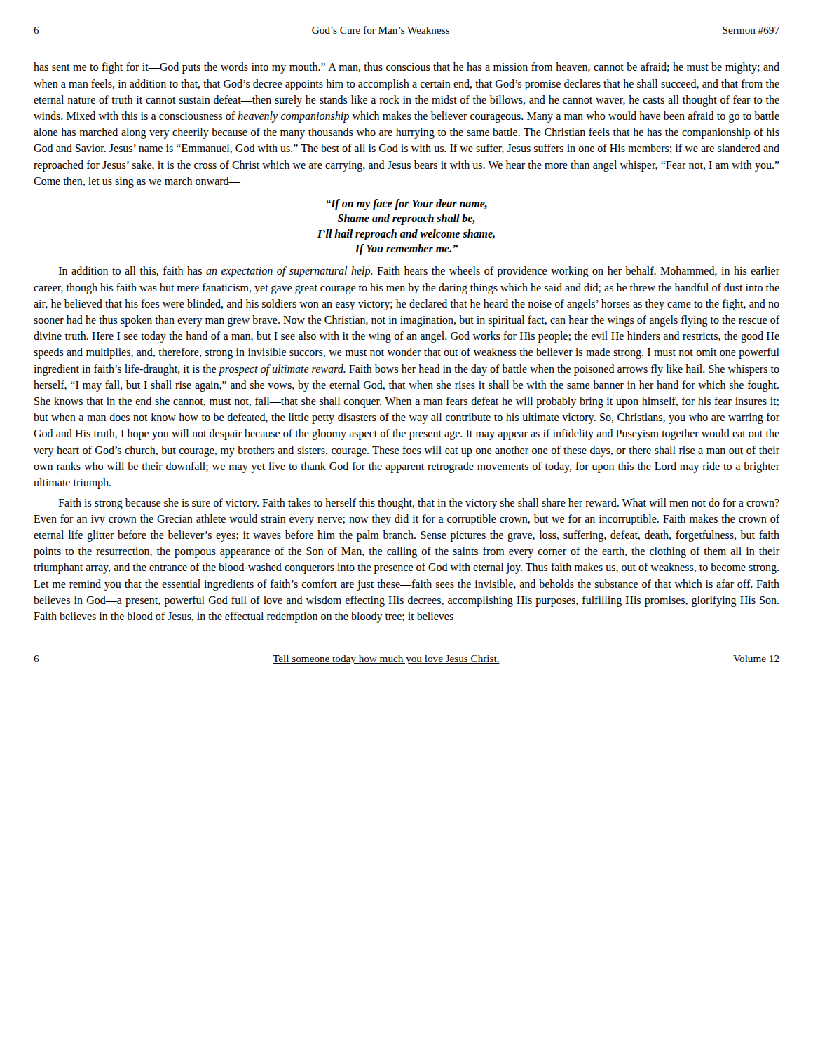6 God’s Cure for Man’s Weakness Sermon #697
has sent me to fight for it—God puts the words into my mouth.” A man, thus conscious that he has a mission from heaven, cannot be afraid; he must be mighty; and when a man feels, in addition to that, that God’s decree appoints him to accomplish a certain end, that God’s promise declares that he shall succeed, and that from the eternal nature of truth it cannot sustain defeat—then surely he stands like a rock in the midst of the billows, and he cannot waver, he casts all thought of fear to the winds. Mixed with this is a consciousness of heavenly companionship which makes the believer courageous. Many a man who would have been afraid to go to battle alone has marched along very cheerily because of the many thousands who are hurrying to the same battle. The Christian feels that he has the companionship of his God and Savior. Jesus’ name is “Emmanuel, God with us.” The best of all is God is with us. If we suffer, Jesus suffers in one of His members; if we are slandered and reproached for Jesus’ sake, it is the cross of Christ which we are carrying, and Jesus bears it with us. We hear the more than angel whisper, “Fear not, I am with you.” Come then, let us sing as we march onward—
“If on my face for Your dear name,
Shame and reproach shall be,
I’ll hail reproach and welcome shame,
If You remember me.”
In addition to all this, faith has an expectation of supernatural help. Faith hears the wheels of providence working on her behalf. Mohammed, in his earlier career, though his faith was but mere fanaticism, yet gave great courage to his men by the daring things which he said and did; as he threw the handful of dust into the air, he believed that his foes were blinded, and his soldiers won an easy victory; he declared that he heard the noise of angels’ horses as they came to the fight, and no sooner had he thus spoken than every man grew brave. Now the Christian, not in imagination, but in spiritual fact, can hear the wings of angels flying to the rescue of divine truth. Here I see today the hand of a man, but I see also with it the wing of an angel. God works for His people; the evil He hinders and restricts, the good He speeds and multiplies, and, therefore, strong in invisible succors, we must not wonder that out of weakness the believer is made strong. I must not omit one powerful ingredient in faith’s life-draught, it is the prospect of ultimate reward. Faith bows her head in the day of battle when the poisoned arrows fly like hail. She whispers to herself, “I may fall, but I shall rise again,” and she vows, by the eternal God, that when she rises it shall be with the same banner in her hand for which she fought. She knows that in the end she cannot, must not, fall—that she shall conquer. When a man fears defeat he will probably bring it upon himself, for his fear insures it; but when a man does not know how to be defeated, the little petty disasters of the way all contribute to his ultimate victory. So, Christians, you who are warring for God and His truth, I hope you will not despair because of the gloomy aspect of the present age. It may appear as if infidelity and Puseyism together would eat out the very heart of God’s church, but courage, my brothers and sisters, courage. These foes will eat up one another one of these days, or there shall rise a man out of their own ranks who will be their downfall; we may yet live to thank God for the apparent retrograde movements of today, for upon this the Lord may ride to a brighter ultimate triumph.
Faith is strong because she is sure of victory. Faith takes to herself this thought, that in the victory she shall share her reward. What will men not do for a crown? Even for an ivy crown the Grecian athlete would strain every nerve; now they did it for a corruptible crown, but we for an incorruptible. Faith makes the crown of eternal life glitter before the believer’s eyes; it waves before him the palm branch. Sense pictures the grave, loss, suffering, defeat, death, forgetfulness, but faith points to the resurrection, the pompous appearance of the Son of Man, the calling of the saints from every corner of the earth, the clothing of them all in their triumphant array, and the entrance of the blood-washed conquerors into the presence of God with eternal joy. Thus faith makes us, out of weakness, to become strong. Let me remind you that the essential ingredients of faith’s comfort are just these—faith sees the invisible, and beholds the substance of that which is afar off. Faith believes in God—a present, powerful God full of love and wisdom effecting His decrees, accomplishing His purposes, fulfilling His promises, glorifying His Son. Faith believes in the blood of Jesus, in the effectual redemption on the bloody tree; it believes
6 Tell someone today how much you love Jesus Christ. Volume 12